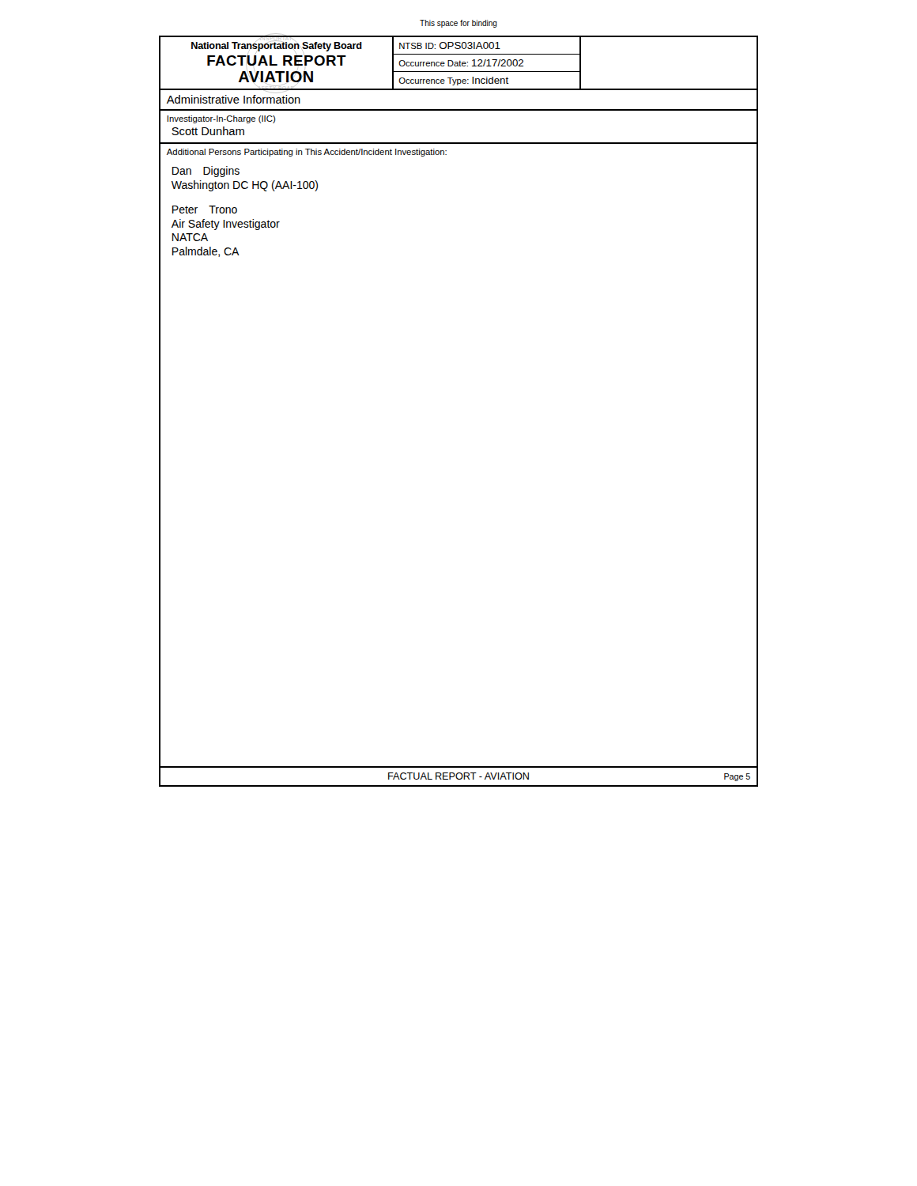This space for binding
TRANSPORTATION
SAFETY BOARD
National Transportation Safety Board
FACTUAL REPORT
AVIATION
NTSB ID: OPS03IA001
Occurrence Date: 12/17/2002
Occurrence Type: Incident
Administrative Information
Investigator-In-Charge (IIC)
Scott Dunham
Additional Persons Participating in This Accident/Incident Investigation:
Dan Diggins
Washington DC HQ (AAI-100)
Peter Trono
Air Safety Investigator
NATCA
Palmdale, CA
FACTUAL REPORT - AVIATION Page 5